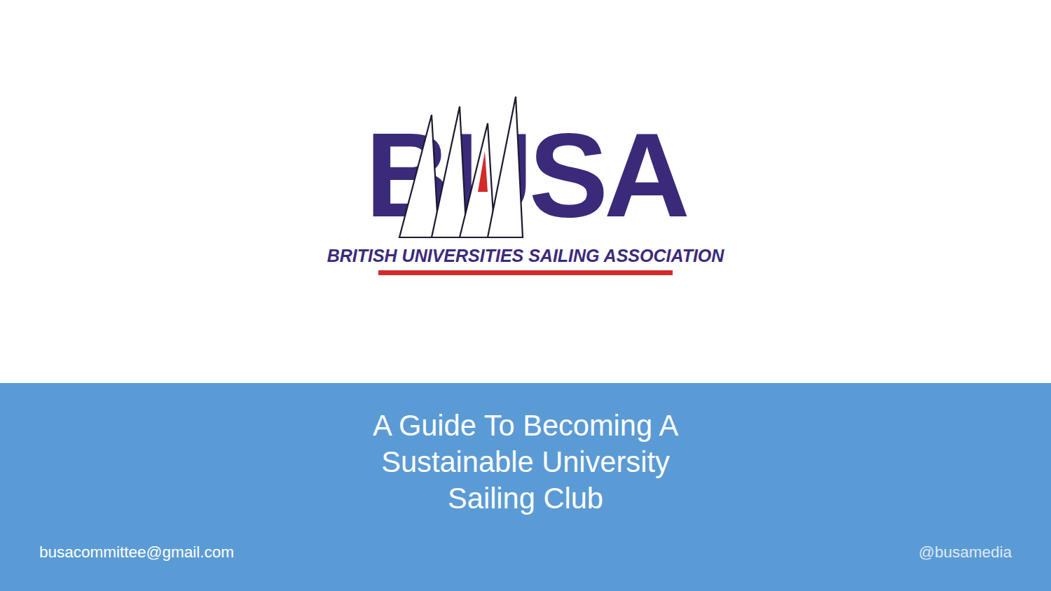British Universities Sailing Association logo Outlined sailboat sails overlapping the purple letters B U S A, with the words British Universities Sailing Association below and a red underline. BUSA BRITISH UNIVERSITIES SAILING ASSOCIATION
A Guide To Becoming A Sustainable University Sailing Club
busacommittee@gmail.com @busamedia